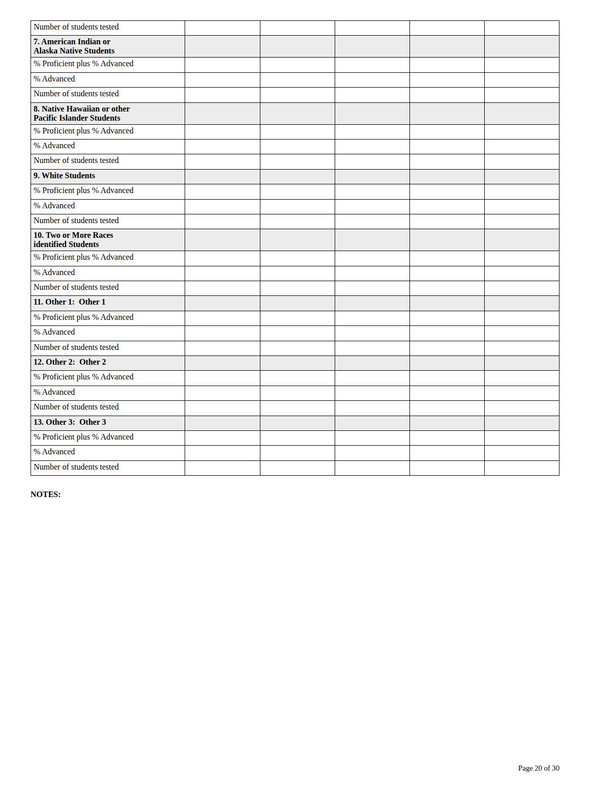| Number of students tested | | | | | |
| 7. American Indian or Alaska Native Students | | | | | |
| % Proficient plus % Advanced | | | | | |
| % Advanced | | | | | |
| Number of students tested | | | | | |
| 8. Native Hawaiian or other Pacific Islander Students | | | | | |
| % Proficient plus % Advanced | | | | | |
| % Advanced | | | | | |
| Number of students tested | | | | | |
| 9. White Students | | | | | |
| % Proficient plus % Advanced | | | | | |
| % Advanced | | | | | |
| Number of students tested | | | | | |
| 10. Two or More Races identified Students | | | | | |
| % Proficient plus % Advanced | | | | | |
| % Advanced | | | | | |
| Number of students tested | | | | | |
| 11. Other 1: Other 1 | | | | | |
| % Proficient plus % Advanced | | | | | |
| % Advanced | | | | | |
| Number of students tested | | | | | |
| 12. Other 2: Other 2 | | | | | |
| % Proficient plus % Advanced | | | | | |
| % Advanced | | | | | |
| Number of students tested | | | | | |
| 13. Other 3: Other 3 | | | | | |
| % Proficient plus % Advanced | | | | | |
| % Advanced | | | | | |
| Number of students tested | | | | | |
NOTES:
Page 20 of 30